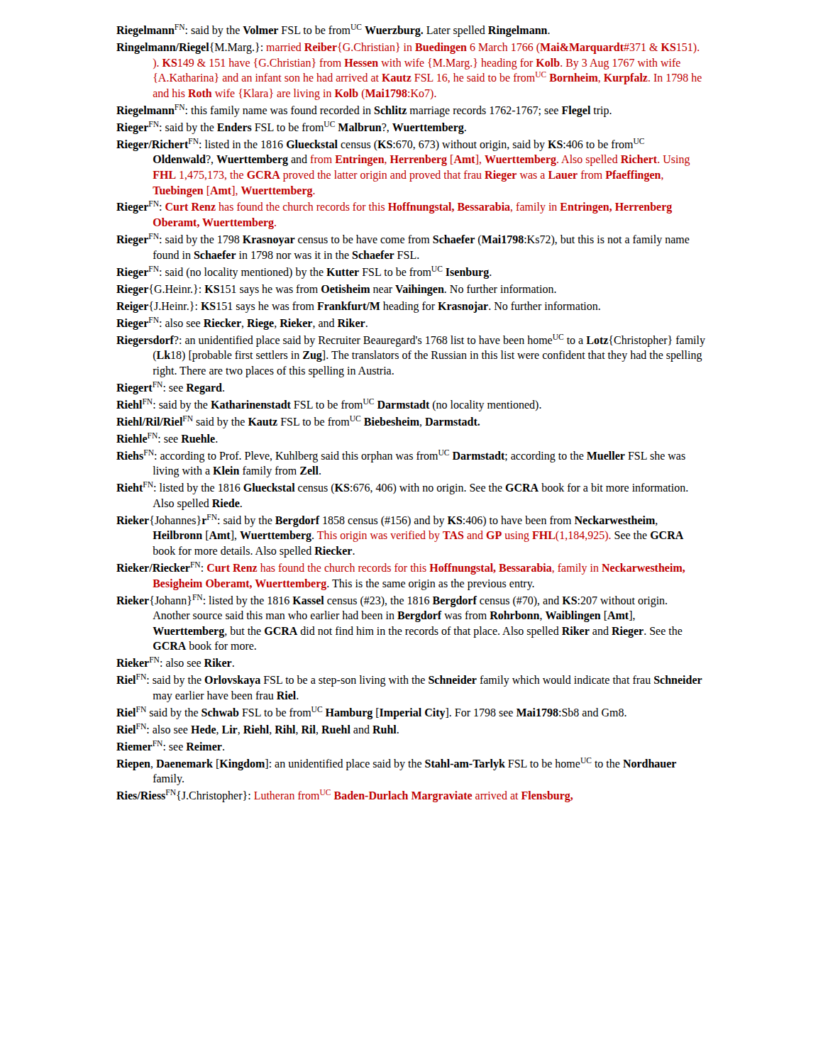RiegelmannFN: said by the Volmer FSL to be fromUC Wuerzburg. Later spelled Ringelmann.
Ringelmann/Riegel{M.Marg.}: married Reiber{G.Christian} in Buedingen 6 March 1766 (Mai&Marquardt#371 & KS151). ). KS149 & 151 have {G.Christian} from Hessen with wife {M.Marg.} heading for Kolb. By 3 Aug 1767 with wife {A.Katharina} and an infant son he had arrived at Kautz FSL 16, he said to be fromUC Bornheim, Kurpfalz. In 1798 he and his Roth wife {Klara} are living in Kolb (Mai1798:Ko7).
RiegelmannFN: this family name was found recorded in Schlitz marriage records 1762-1767; see Flegel trip.
RiegerFN: said by the Enders FSL to be fromUC Malbrun?, Wuerttemberg.
Rieger/RichertFN: listed in the 1816 Glueckstal census (KS:670, 673) without origin, said by KS:406 to be fromUC Oldenwald?, Wuerttemberg and from Entringen, Herrenberg [Amt], Wuerttemberg. Also spelled Richert. Using FHL 1,475,173, the GCRA proved the latter origin and proved that frau Rieger was a Lauer from Pfaeffingen, Tuebingen [Amt], Wuerttemberg.
RiegerFN: Curt Renz has found the church records for this Hoffnungstal, Bessarabia, family in Entringen, Herrenberg Oberamt, Wuerttemberg.
RiegerFN: said by the 1798 Krasnoyar census to be have come from Schaefer (Mai1798:Ks72), but this is not a family name found in Schaefer in 1798 nor was it in the Schaefer FSL.
RiegerFN: said (no locality mentioned) by the Kutter FSL to be fromUC Isenburg.
Rieger{G.Heinr.}: KS151 says he was from Oetisheim near Vaihingen. No further information.
Reiger{J.Heinr.}: KS151 says he was from Frankfurt/M heading for Krasnojar. No further information.
RiegerFN: also see Riecker, Riege, Rieker, and Riker.
Riegersdorf?: an unidentified place said by Recruiter Beauregard's 1768 list to have been homeUC to a Lotz{Christopher} family (Lk18) [probable first settlers in Zug]. The translators of the Russian in this list were confident that they had the spelling right. There are two places of this spelling in Austria.
RiegertFN: see Regard.
RiehlFN: said by the Katharinenstadt FSL to be fromUC Darmstadt (no locality mentioned).
Riehl/Ril/RielFN said by the Kautz FSL to be fromUC Biebesheim, Darmstadt.
RiehleFN: see Ruehle.
RiehsFN: according to Prof. Pleve, Kuhlberg said this orphan was fromUC Darmstadt; according to the Mueller FSL she was living with a Klein family from Zell.
RiehtFN: listed by the 1816 Glueckstal census (KS:676, 406) with no origin. See the GCRA book for a bit more information. Also spelled Riede.
Rieker{Johannes}rFN: said by the Bergdorf 1858 census (#156) and by KS:406) to have been from Neckarwestheim, Heilbronn [Amt], Wuerttemberg. This origin was verified by TAS and GP using FHL(1,184,925). See the GCRA book for more details. Also spelled Riecker.
Rieker/RieckerFN: Curt Renz has found the church records for this Hoffnungstal, Bessarabia, family in Neckarwestheim, Besigheim Oberamt, Wuerttemberg. This is the same origin as the previous entry.
Rieker{Johann}FN: listed by the 1816 Kassel census (#23), the 1816 Bergdorf census (#70), and KS:207 without origin. Another source said this man who earlier had been in Bergdorf was from Rohrbonn, Waiblingen [Amt], Wuerttemberg, but the GCRA did not find him in the records of that place. Also spelled Riker and Rieger. See the GCRA book for more.
RiekerFN: also see Riker.
RielFN: said by the Orlovskaya FSL to be a step-son living with the Schneider family which would indicate that frau Schneider may earlier have been frau Riel.
RielFN said by the Schwab FSL to be fromUC Hamburg [Imperial City]. For 1798 see Mai1798:Sb8 and Gm8.
RielFN: also see Hede, Lir, Riehl, Rihl, Ril, Ruehl and Ruhl.
RiemerFN: see Reimer.
Riepen, Daenemark [Kingdom]: an unidentified place said by the Stahl-am-Tarlyk FSL to be homeUC to the Nordhauer family.
Ries/RiessFN{J.Christopher}: Lutheran fromUC Baden-Durlach Margraviate arrived at Flensburg,